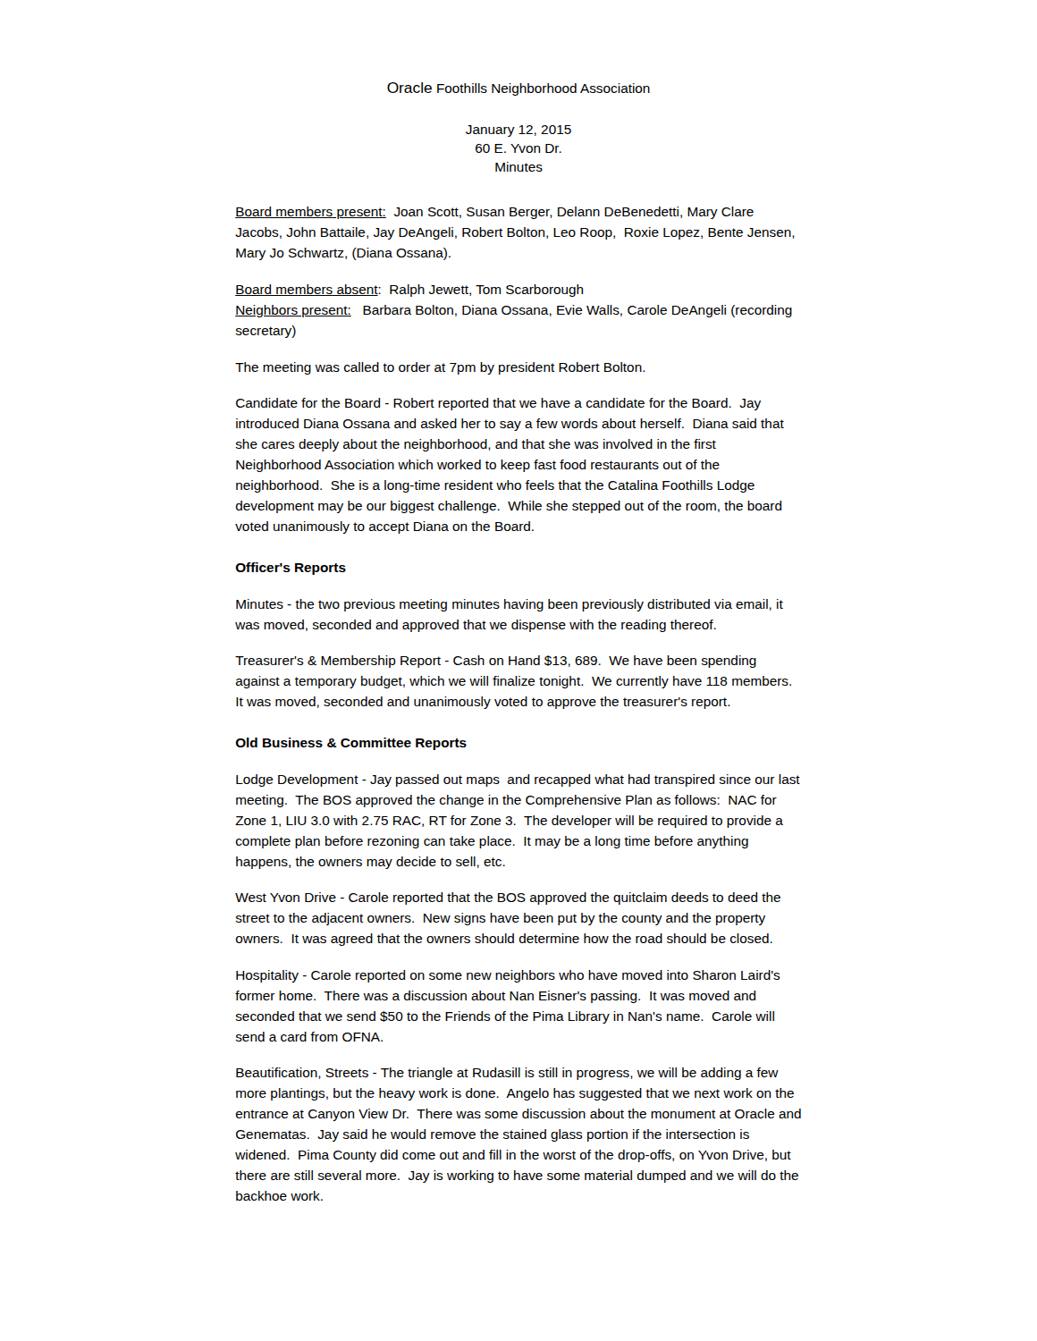Oracle Foothills Neighborhood Association
January 12, 2015
60 E. Yvon Dr.
Minutes
Board members present: Joan Scott, Susan Berger, Delann DeBenedetti, Mary Clare Jacobs, John Battaile, Jay DeAngeli, Robert Bolton, Leo Roop, Roxie Lopez, Bente Jensen, Mary Jo Schwartz, (Diana Ossana).
Board members absent: Ralph Jewett, Tom Scarborough
Neighbors present: Barbara Bolton, Diana Ossana, Evie Walls, Carole DeAngeli (recording secretary)
The meeting was called to order at 7pm by president Robert Bolton.
Candidate for the Board - Robert reported that we have a candidate for the Board. Jay introduced Diana Ossana and asked her to say a few words about herself. Diana said that she cares deeply about the neighborhood, and that she was involved in the first Neighborhood Association which worked to keep fast food restaurants out of the neighborhood. She is a long-time resident who feels that the Catalina Foothills Lodge development may be our biggest challenge. While she stepped out of the room, the board voted unanimously to accept Diana on the Board.
Officer's Reports
Minutes - the two previous meeting minutes having been previously distributed via email, it was moved, seconded and approved that we dispense with the reading thereof.
Treasurer's & Membership Report - Cash on Hand $13, 689. We have been spending against a temporary budget, which we will finalize tonight. We currently have 118 members. It was moved, seconded and unanimously voted to approve the treasurer's report.
Old Business & Committee Reports
Lodge Development - Jay passed out maps and recapped what had transpired since our last meeting. The BOS approved the change in the Comprehensive Plan as follows: NAC for Zone 1, LIU 3.0 with 2.75 RAC, RT for Zone 3. The developer will be required to provide a complete plan before rezoning can take place. It may be a long time before anything happens, the owners may decide to sell, etc.
West Yvon Drive - Carole reported that the BOS approved the quitclaim deeds to deed the street to the adjacent owners. New signs have been put by the county and the property owners. It was agreed that the owners should determine how the road should be closed.
Hospitality - Carole reported on some new neighbors who have moved into Sharon Laird's former home. There was a discussion about Nan Eisner's passing. It was moved and seconded that we send $50 to the Friends of the Pima Library in Nan's name. Carole will send a card from OFNA.
Beautification, Streets - The triangle at Rudasill is still in progress, we will be adding a few more plantings, but the heavy work is done. Angelo has suggested that we next work on the entrance at Canyon View Dr. There was some discussion about the monument at Oracle and Genematas. Jay said he would remove the stained glass portion if the intersection is widened. Pima County did come out and fill in the worst of the drop-offs, on Yvon Drive, but there are still several more. Jay is working to have some material dumped and we will do the backhoe work.